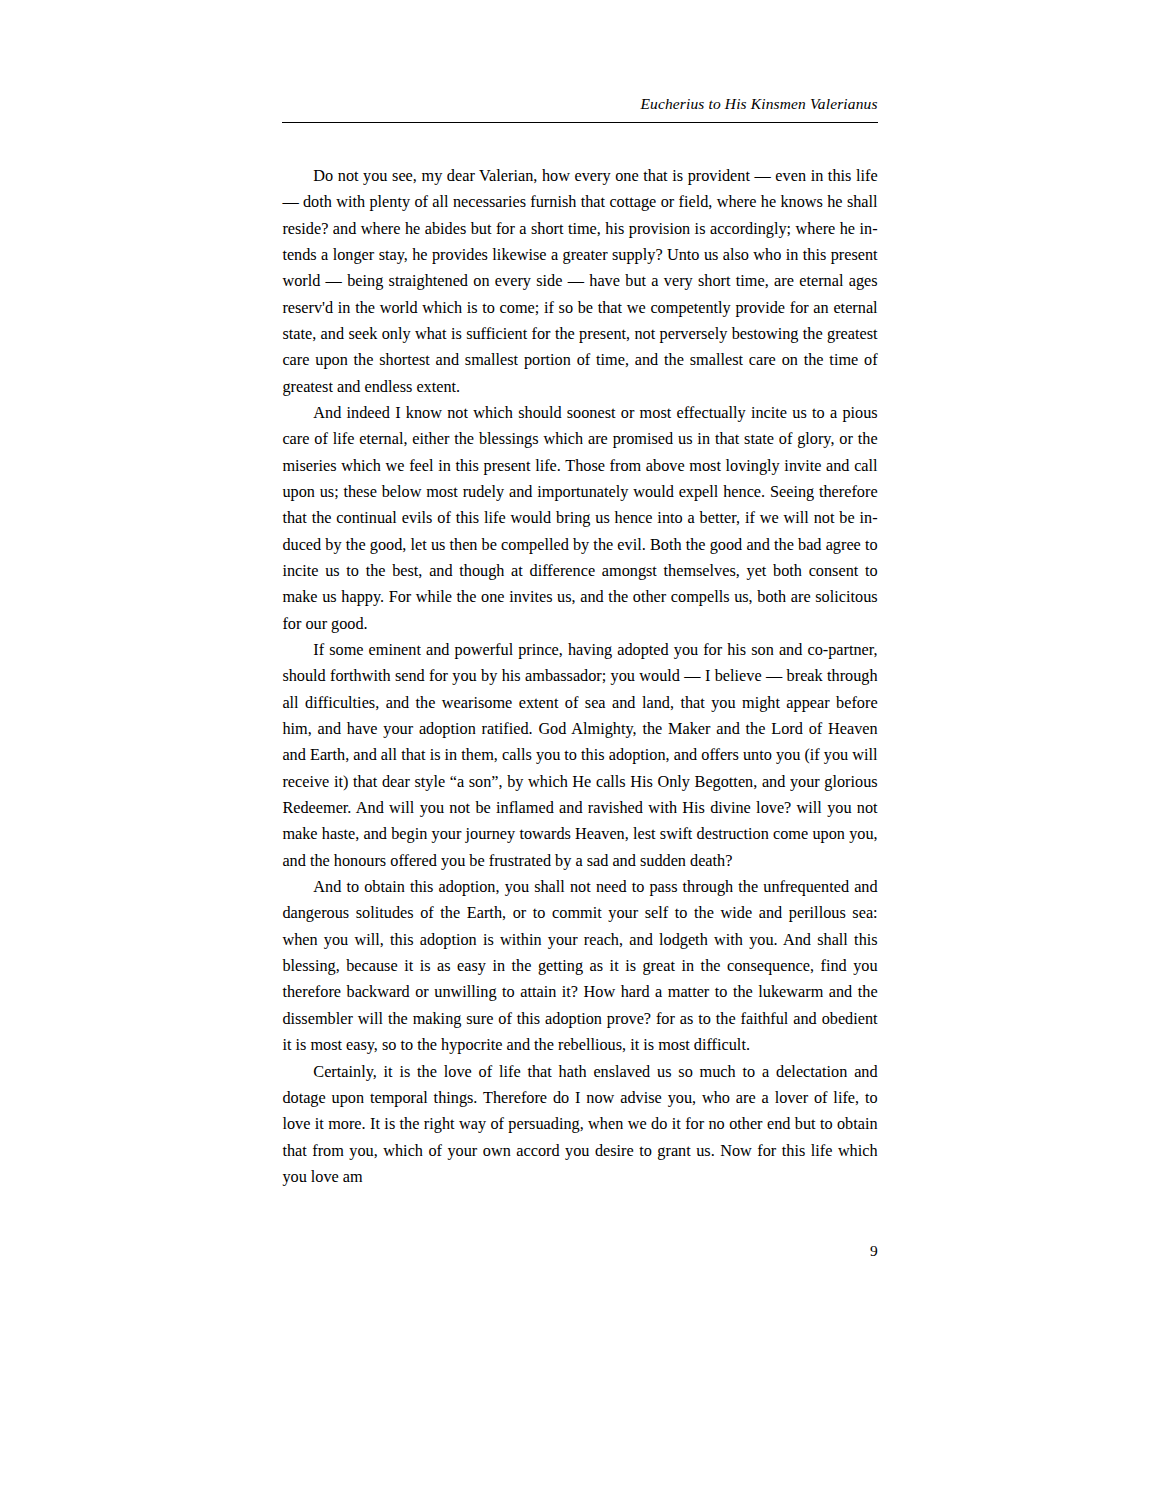Eucherius to His Kinsmen Valerianus
Do not you see, my dear Valerian, how every one that is provident — even in this life — doth with plenty of all necessaries furnish that cottage or field, where he knows he shall reside? and where he abides but for a short time, his provision is accordingly; where he intends a longer stay, he provides likewise a greater supply? Unto us also who in this present world — being straightened on every side — have but a very short time, are eternal ages reserv'd in the world which is to come; if so be that we competently provide for an eternal state, and seek only what is sufficient for the present, not perversely bestowing the greatest care upon the shortest and smallest portion of time, and the smallest care on the time of greatest and endless extent.
And indeed I know not which should soonest or most effectually incite us to a pious care of life eternal, either the blessings which are promised us in that state of glory, or the miseries which we feel in this present life. Those from above most lovingly invite and call upon us; these below most rudely and importunately would expell hence. Seeing therefore that the continual evils of this life would bring us hence into a better, if we will not be induced by the good, let us then be compelled by the evil. Both the good and the bad agree to incite us to the best, and though at difference amongst themselves, yet both consent to make us happy. For while the one invites us, and the other compells us, both are solicitous for our good.
If some eminent and powerful prince, having adopted you for his son and co-partner, should forthwith send for you by his ambassador; you would — I believe — break through all difficulties, and the wearisome extent of sea and land, that you might appear before him, and have your adoption ratified. God Almighty, the Maker and the Lord of Heaven and Earth, and all that is in them, calls you to this adoption, and offers unto you (if you will receive it) that dear style “a son”, by which He calls His Only Begotten, and your glorious Redeemer. And will you not be inflamed and ravished with His divine love? will you not make haste, and begin your journey towards Heaven, lest swift destruction come upon you, and the honours offered you be frustrated by a sad and sudden death?
And to obtain this adoption, you shall not need to pass through the unfrequented and dangerous solitudes of the Earth, or to commit your self to the wide and perillous sea: when you will, this adoption is within your reach, and lodgeth with you. And shall this blessing, because it is as easy in the getting as it is great in the consequence, find you therefore backward or unwilling to attain it? How hard a matter to the lukewarm and the dissembler will the making sure of this adoption prove? for as to the faithful and obedient it is most easy, so to the hypocrite and the rebellious, it is most difficult.
Certainly, it is the love of life that hath enslaved us so much to a delectation and dotage upon temporal things. Therefore do I now advise you, who are a lover of life, to love it more. It is the right way of persuading, when we do it for no other end but to obtain that from you, which of your own accord you desire to grant us. Now for this life which you love am
9